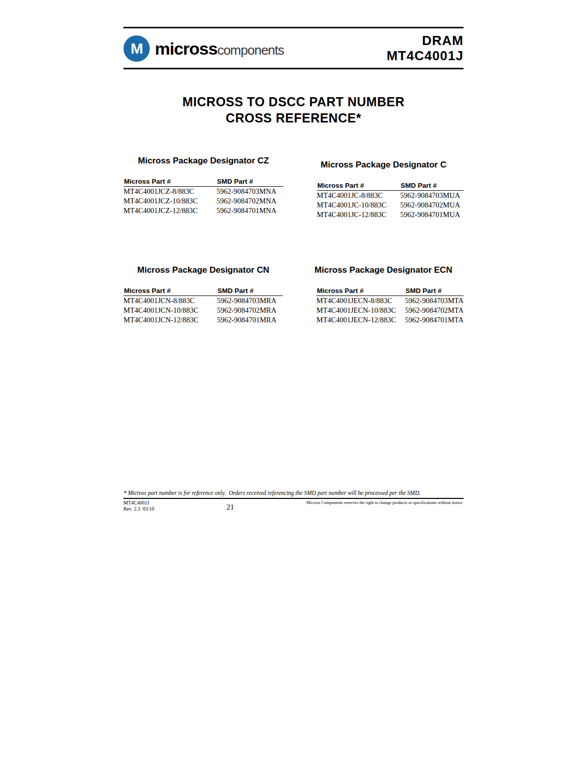M
micross components
DRAM
MT4C4001J
MICROSS TO DSCC PART NUMBER
CROSS REFERENCE*
Micross Package Designator CZ
| Micross Part # | SMD Part # |
| --- | --- |
| MT4C4001JCZ-8/883C | 5962-9084703MNA |
| MT4C4001JCZ-10/883C | 5962-9084702MNA |
| MT4C4001JCZ-12/883C | 5962-9084701MNA |
Micross Package Designator C
| Micross Part # | SMD Part # |
| --- | --- |
| MT4C4001JC-8/883C | 5962-9084703MUA |
| MT4C4001JC-10/883C | 5962-9084702MUA |
| MT4C4001JC-12/883C | 5962-9084701MUA |
Micross Package Designator CN
| Micross Part # | SMD Part # |
| --- | --- |
| MT4C4001JCN-8/883C | 5962-9084703MRA |
| MT4C4001JCN-10/883C | 5962-9084702MRA |
| MT4C4001JCN-12/883C | 5962-9084701MRA |
Micross Package Designator ECN
| Micross Part # | SMD Part # |
| --- | --- |
| MT4C4001JECN-8/883C | 5962-9084703MTA |
| MT4C4001JECN-10/883C | 5962-9084702MTA |
| MT4C4001JECN-12/883C | 5962-9084701MTA |
* Micross part number is for reference only. Orders received referencing the SMD part number will be processed per the SMD.
MT4C4001J
Rev. 2.3 03/10
21
Micross Components reserves the right to change products or specifications without notice.